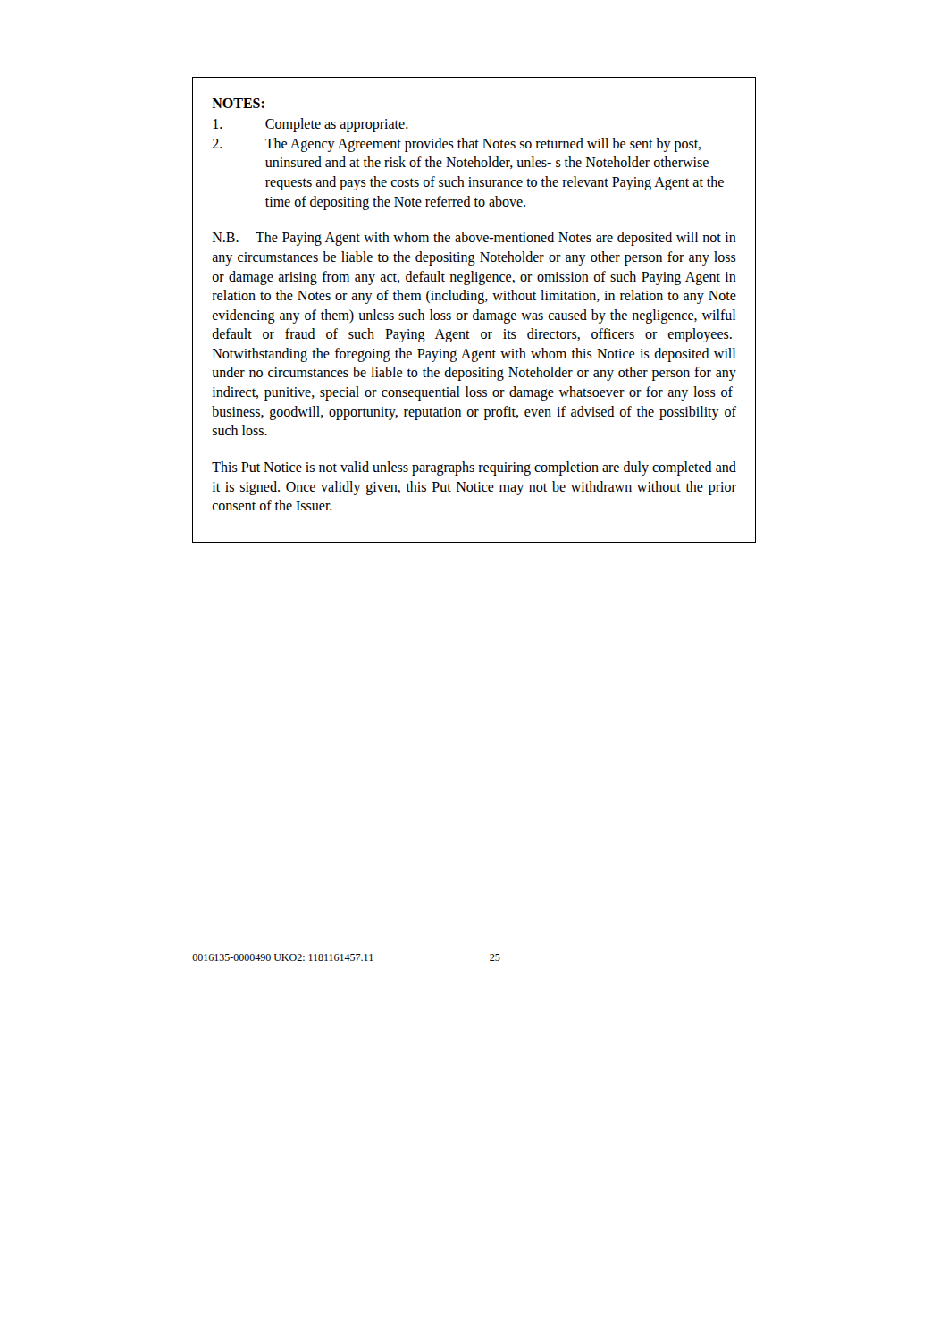NOTES:
| 1. | Complete as appropriate. |
| 2. | The Agency Agreement provides that Notes so returned will be sent by post, uninsured and at the risk of the Noteholder, unles- s the Noteholder otherwise requests and pays the costs of such insurance to the relevant Paying Agent at the time of depositing the Note referred to above. |
N.B. The Paying Agent with whom the above-mentioned Notes are deposited will not in any circumstances be liable to the depositing Noteholder or any other person for any loss or damage arising from any act, default negligence, or omission of such Paying Agent in relation to the Notes or any of them (including, without limitation, in relation to any Note evidencing any of them) unless such loss or damage was caused by the negligence, wilful default or fraud of such Paying Agent or its directors, officers or employees. Notwithstanding the foregoing the Paying Agent with whom this Notice is deposited will under no circumstances be liable to the depositing Noteholder or any other person for any indirect, punitive, special or consequential loss or damage whatsoever or for any loss of business, goodwill, opportunity, reputation or profit, even if advised of the possibility of such loss.
This Put Notice is not valid unless paragraphs requiring completion are duly completed and it is signed. Once validly given, this Put Notice may not be withdrawn without the prior consent of the Issuer.
0016135-0000490 UKO2: 1181161457.11 25